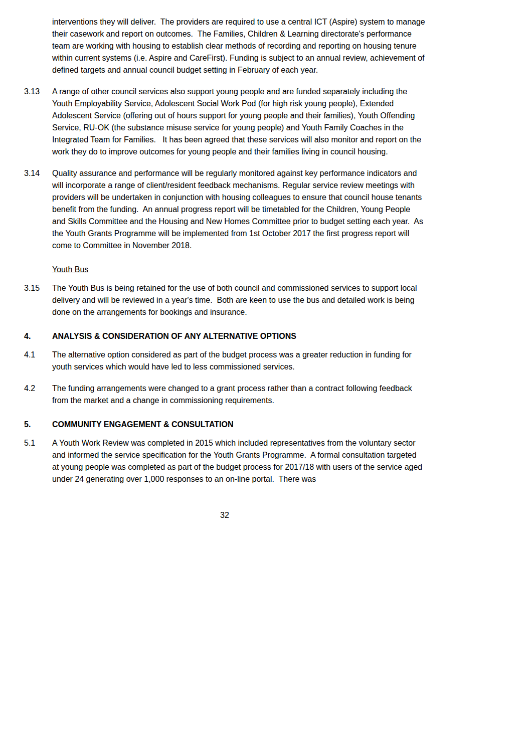interventions they will deliver. The providers are required to use a central ICT (Aspire) system to manage their casework and report on outcomes. The Families, Children & Learning directorate's performance team are working with housing to establish clear methods of recording and reporting on housing tenure within current systems (i.e. Aspire and CareFirst). Funding is subject to an annual review, achievement of defined targets and annual council budget setting in February of each year.
3.13
A range of other council services also support young people and are funded separately including the Youth Employability Service, Adolescent Social Work Pod (for high risk young people), Extended Adolescent Service (offering out of hours support for young people and their families), Youth Offending Service, RU-OK (the substance misuse service for young people) and Youth Family Coaches in the Integrated Team for Families. It has been agreed that these services will also monitor and report on the work they do to improve outcomes for young people and their families living in council housing.
3.14
Quality assurance and performance will be regularly monitored against key performance indicators and will incorporate a range of client/resident feedback mechanisms. Regular service review meetings with providers will be undertaken in conjunction with housing colleagues to ensure that council house tenants benefit from the funding. An annual progress report will be timetabled for the Children, Young People and Skills Committee and the Housing and New Homes Committee prior to budget setting each year. As the Youth Grants Programme will be implemented from 1st October 2017 the first progress report will come to Committee in November 2018.
Youth Bus
3.15
The Youth Bus is being retained for the use of both council and commissioned services to support local delivery and will be reviewed in a year's time. Both are keen to use the bus and detailed work is being done on the arrangements for bookings and insurance.
4.
ANALYSIS & CONSIDERATION OF ANY ALTERNATIVE OPTIONS
4.1
The alternative option considered as part of the budget process was a greater reduction in funding for youth services which would have led to less commissioned services.
4.2
The funding arrangements were changed to a grant process rather than a contract following feedback from the market and a change in commissioning requirements.
5.
COMMUNITY ENGAGEMENT & CONSULTATION
5.1
A Youth Work Review was completed in 2015 which included representatives from the voluntary sector and informed the service specification for the Youth Grants Programme. A formal consultation targeted at young people was completed as part of the budget process for 2017/18 with users of the service aged under 24 generating over 1,000 responses to an on-line portal. There was
32